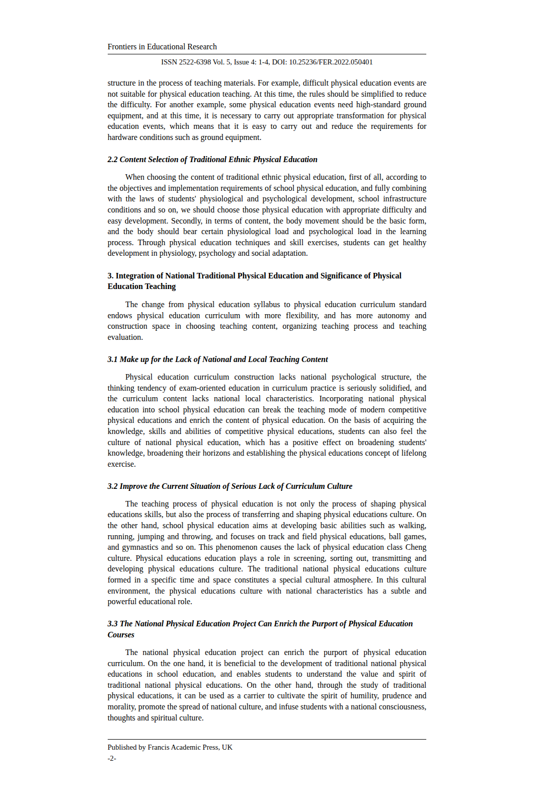Frontiers in Educational Research
ISSN 2522-6398 Vol. 5, Issue 4: 1-4, DOI: 10.25236/FER.2022.050401
structure in the process of teaching materials. For example, difficult physical education events are not suitable for physical education teaching. At this time, the rules should be simplified to reduce the difficulty. For another example, some physical education events need high-standard ground equipment, and at this time, it is necessary to carry out appropriate transformation for physical education events, which means that it is easy to carry out and reduce the requirements for hardware conditions such as ground equipment.
2.2 Content Selection of Traditional Ethnic Physical Education
When choosing the content of traditional ethnic physical education, first of all, according to the objectives and implementation requirements of school physical education, and fully combining with the laws of students' physiological and psychological development, school infrastructure conditions and so on, we should choose those physical education with appropriate difficulty and easy development. Secondly, in terms of content, the body movement should be the basic form, and the body should bear certain physiological load and psychological load in the learning process. Through physical education techniques and skill exercises, students can get healthy development in physiology, psychology and social adaptation.
3. Integration of National Traditional Physical Education and Significance of Physical Education Teaching
The change from physical education syllabus to physical education curriculum standard endows physical education curriculum with more flexibility, and has more autonomy and construction space in choosing teaching content, organizing teaching process and teaching evaluation.
3.1 Make up for the Lack of National and Local Teaching Content
Physical education curriculum construction lacks national psychological structure, the thinking tendency of exam-oriented education in curriculum practice is seriously solidified, and the curriculum content lacks national local characteristics. Incorporating national physical education into school physical education can break the teaching mode of modern competitive physical educations and enrich the content of physical education. On the basis of acquiring the knowledge, skills and abilities of competitive physical educations, students can also feel the culture of national physical education, which has a positive effect on broadening students' knowledge, broadening their horizons and establishing the physical educations concept of lifelong exercise.
3.2 Improve the Current Situation of Serious Lack of Curriculum Culture
The teaching process of physical education is not only the process of shaping physical educations skills, but also the process of transferring and shaping physical educations culture. On the other hand, school physical education aims at developing basic abilities such as walking, running, jumping and throwing, and focuses on track and field physical educations, ball games, and gymnastics and so on. This phenomenon causes the lack of physical education class Cheng culture. Physical educations education plays a role in screening, sorting out, transmitting and developing physical educations culture. The traditional national physical educations culture formed in a specific time and space constitutes a special cultural atmosphere. In this cultural environment, the physical educations culture with national characteristics has a subtle and powerful educational role.
3.3 The National Physical Education Project Can Enrich the Purport of Physical Education Courses
The national physical education project can enrich the purport of physical education curriculum. On the one hand, it is beneficial to the development of traditional national physical educations in school education, and enables students to understand the value and spirit of traditional national physical educations. On the other hand, through the study of traditional physical educations, it can be used as a carrier to cultivate the spirit of humility, prudence and morality, promote the spread of national culture, and infuse students with a national consciousness, thoughts and spiritual culture.
Published by Francis Academic Press, UK
-2-